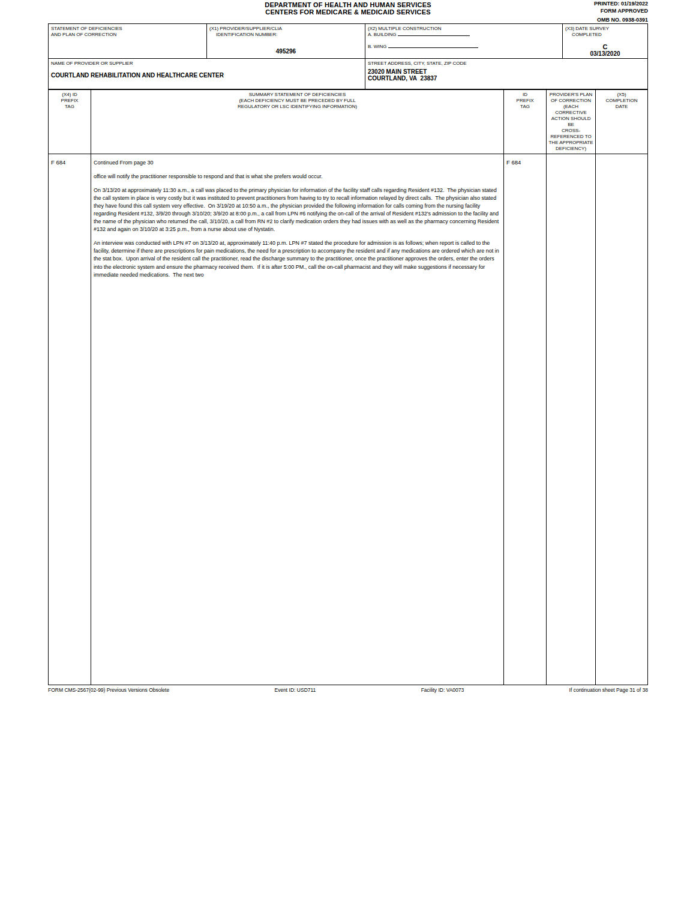PRINTED: 01/19/2022
FORM APPROVED
DEPARTMENT OF HEALTH AND HUMAN SERVICES
CENTERS FOR MEDICARE & MEDICAID SERVICES
OMB NO. 0938-0391
| STATEMENT OF DEFICIENCIES AND PLAN OF CORRECTION | (X1) PROVIDER/SUPPLIER/CLIA IDENTIFICATION NUMBER: 495296 | (X2) MULTIPLE CONSTRUCTION A. BUILDING B. WING | (X3) DATE SURVEY COMPLETED C 03/13/2020 |
| NAME OF PROVIDER OR SUPPLIER COURTLAND REHABILITATION AND HEALTHCARE CENTER | STREET ADDRESS, CITY, STATE, ZIP CODE 23020 MAIN STREET COURTLAND, VA 23837 |
| (X4) ID PREFIX TAG | SUMMARY STATEMENT OF DEFICIENCIES (EACH DEFICIENCY MUST BE PRECEDED BY FULL REGULATORY OR LSC IDENTIFYING INFORMATION) | ID PREFIX TAG | PROVIDER'S PLAN OF CORRECTION (EACH CORRECTIVE ACTION SHOULD BE CROSS-REFERENCED TO THE APPROPRIATE DEFICIENCY) | (X5) COMPLETION DATE |
| F 684 | Continued From page 30 office will notify the practitioner responsible to respond and that is what she prefers would occur. On 3/13/20 at approximately 11:30 a.m., a call was placed to the primary physician for information of the facility staff calls regarding Resident #132. The physician stated the call system in place is very costly but it was instituted to prevent practitioners from having to try to recall information relayed by direct calls. The physician also stated they have found this call system very effective. On 3/19/20 at 10:50 a.m., the physician provided the following information for calls coming from the nursing facility regarding Resident #132, 3/9/20 through 3/10/20; 3/9/20 at 8:00 p.m., a call from LPN #6 notifying the on-call of the arrival of Resident #132's admission to the facility and the name of the physician who returned the call, 3/10/20, a call from RN #2 to clarify medication orders they had issues with as well as the pharmacy concerning Resident #132 and again on 3/10/20 at 3:25 p.m., from a nurse about use of Nystatin. An interview was conducted with LPN #7 on 3/13/20 at, approximately 11:40 p.m. LPN #7 stated the procedure for admission is as follows; when report is called to the facility, determine if there are prescriptions for pain medications, the need for a prescription to accompany the resident and if any medications are ordered which are not in the stat box. Upon arrival of the resident call the practitioner, read the discharge summary to the practitioner, once the practitioner approves the orders, enter the orders into the electronic system and ensure the pharmacy received them. If it is after 5:00 PM., call the on-call pharmacist and they will make suggestions if necessary for immediate needed medications. The next two | F 684 | | |
FORM CMS-2567(02-99) Previous Versions Obsolete
Event ID: USD711
Facility ID: VA0073
If continuation sheet Page 31 of 38